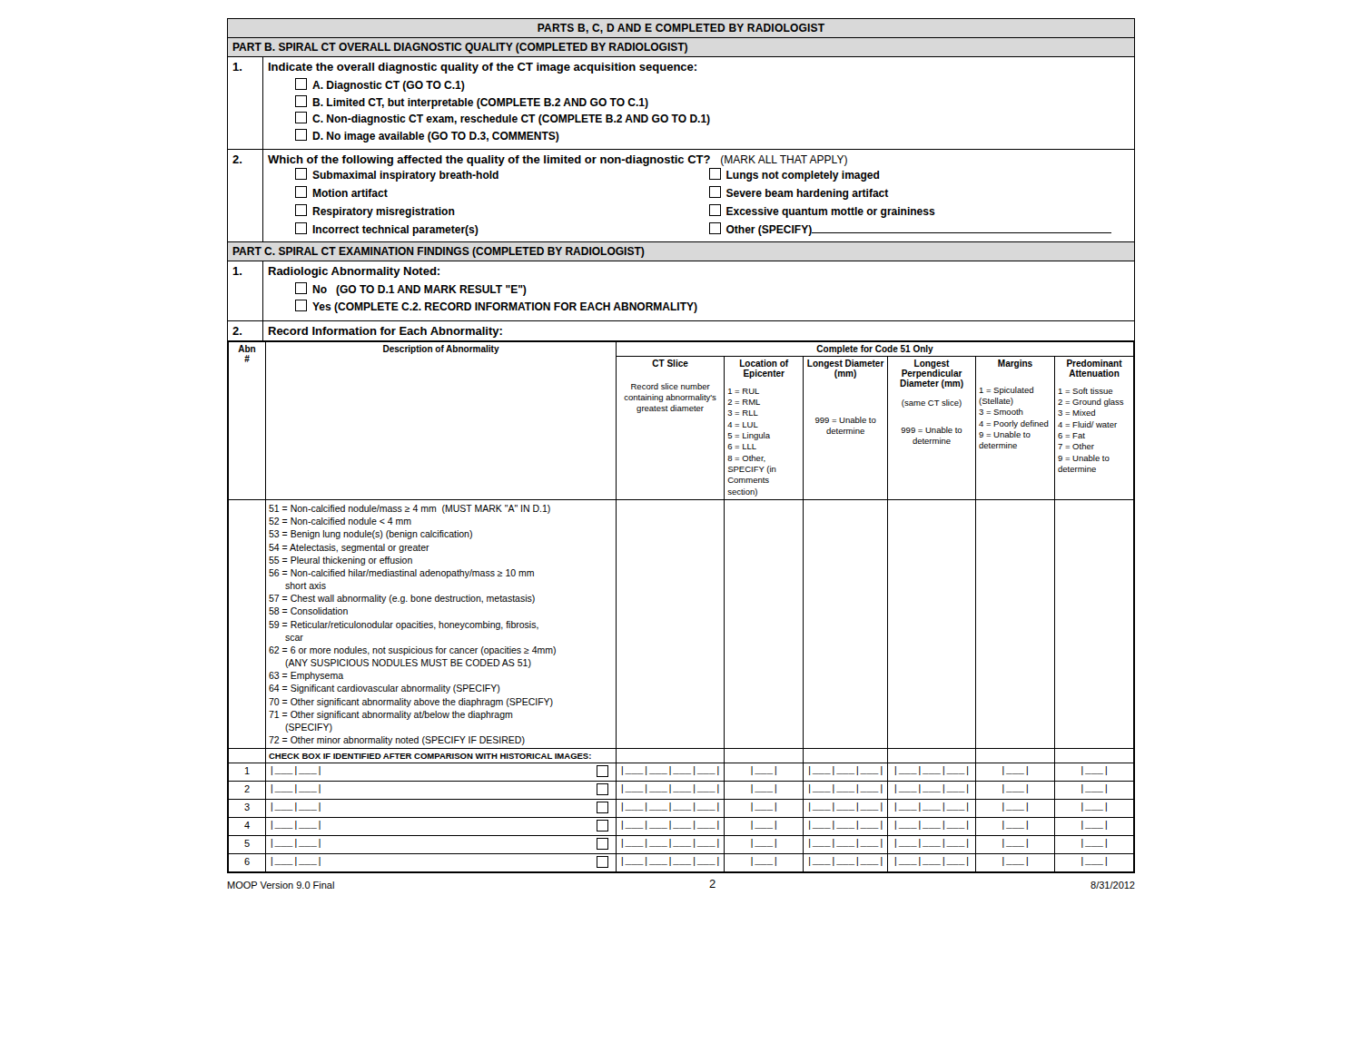| PARTS B, C, D AND E COMPLETED BY RADIOLOGIST |
| PART B. SPIRAL CT OVERALL DIAGNOSTIC QUALITY (COMPLETED BY RADIOLOGIST) |
| 1. | Indicate the overall diagnostic quality of the CT image acquisition sequence: A. Diagnostic CT (GO TO C.1) B. Limited CT, but interpretable (COMPLETE B.2 AND GO TO C.1) C. Non-diagnostic CT exam, reschedule CT (COMPLETE B.2 AND GO TO D.1) D. No image available (GO TO D.3, COMMENTS) |
| 2. | Which of the following affected the quality of the limited or non-diagnostic CT? (MARK ALL THAT APPLY) / Submaximal inspiratory breath-hold / Lungs not completely imaged / / Motion artifact / Severe beam hardening artifact / / Respiratory misregistration / Excessive quantum mottle or graininess / / Incorrect technical parameter(s) / Other (SPECIFY) / |
| PART C. SPIRAL CT EXAMINATION FINDINGS (COMPLETED BY RADIOLOGIST) |
| 1. | Radiologic Abnormality Noted: No (GO TO D.1 AND MARK RESULT "E") Yes (COMPLETE C.2. RECORD INFORMATION FOR EACH ABNORMALITY) |
| 2. | Record Information for Each Abnormality: |
| / Abn # / Description of Abnormality / Complete for Code 51 Only / / --- / --- / --- / / CT Slice Record slice number containing abnormality's greatest diameter / Location of Epicenter 1 = RUL 2 = RML 3 = RLL 4 = LUL 5 = Lingula 6 = LLL 8 = Other, SPECIFY (in Comments section) / Longest Diameter (mm) 999 = Unable to determine / Longest Perpendicular Diameter (mm) (same CT slice) 999 = Unable to determine / Margins 1 = Spiculated (Stellate) 3 = Smooth 4 = Poorly defined 9 = Unable to determine / Predominant Attenuation 1 = Soft tissue 2 = Ground glass 3 = Mixed 4 = Fluid/ water 6 = Fat 7 = Other 9 = Unable to determine / / / 51 = Non-calcified nodule/mass ≥ 4 mm (MUST MARK "A" IN D.1) 52 = Non-calcified nodule < 4 mm 53 = Benign lung nodule(s) (benign calcification) 54 = Atelectasis, segmental or greater 55 = Pleural thickening or effusion 56 = Non-calcified hilar/mediastinal adenopathy/mass ≥ 10 mm short axis 57 = Chest wall abnormality (e.g. bone destruction, metastasis) 58 = Consolidation 59 = Reticular/reticulonodular opacities, honeycombing, fibrosis, scar 62 = 6 or more nodules, not suspicious for cancer (opacities ≥ 4mm) (ANY SUSPICIOUS NODULES MUST BE CODED AS 51) 63 = Emphysema 64 = Significant cardiovascular abnormality (SPECIFY) 70 = Other significant abnormality above the diaphragm (SPECIFY) 71 = Other significant abnormality at/below the diaphragm (SPECIFY) 72 = Other minor abnormality noted (SPECIFY IF DESIRED) / / / / / / / / / CHECK BOX IF IDENTIFIED AFTER COMPARISON WITH HISTORICAL IMAGES: / / / / / / / / 1 / /___/___/ / / /___/___/___/___/ / /___/ / /___/___/___/ / /___/___/___/ / /___/ / /___/ / / 2 / /___/___/ / / /___/___/___/___/ / /___/ / /___/___/___/ / /___/___/___/ / /___/ / /___/ / / 3 / /___/___/ / / /___/___/___/___/ / /___/ / /___/___/___/ / /___/___/___/ / /___/ / /___/ / / 4 / /___/___/ / / /___/___/___/___/ / /___/ / /___/___/___/ / /___/___/___/ / /___/ / /___/ / / 5 / /___/___/ / / /___/___/___/___/ / /___/ / /___/___/___/ / /___/___/___/ / /___/ / /___/ / / 6 / /___/___/ / / /___/___/___/___/ / /___/ / /___/___/___/ / /___/___/___/ / /___/ / /___/ / |
MOOP Version 9.0 Final
2
8/31/2012